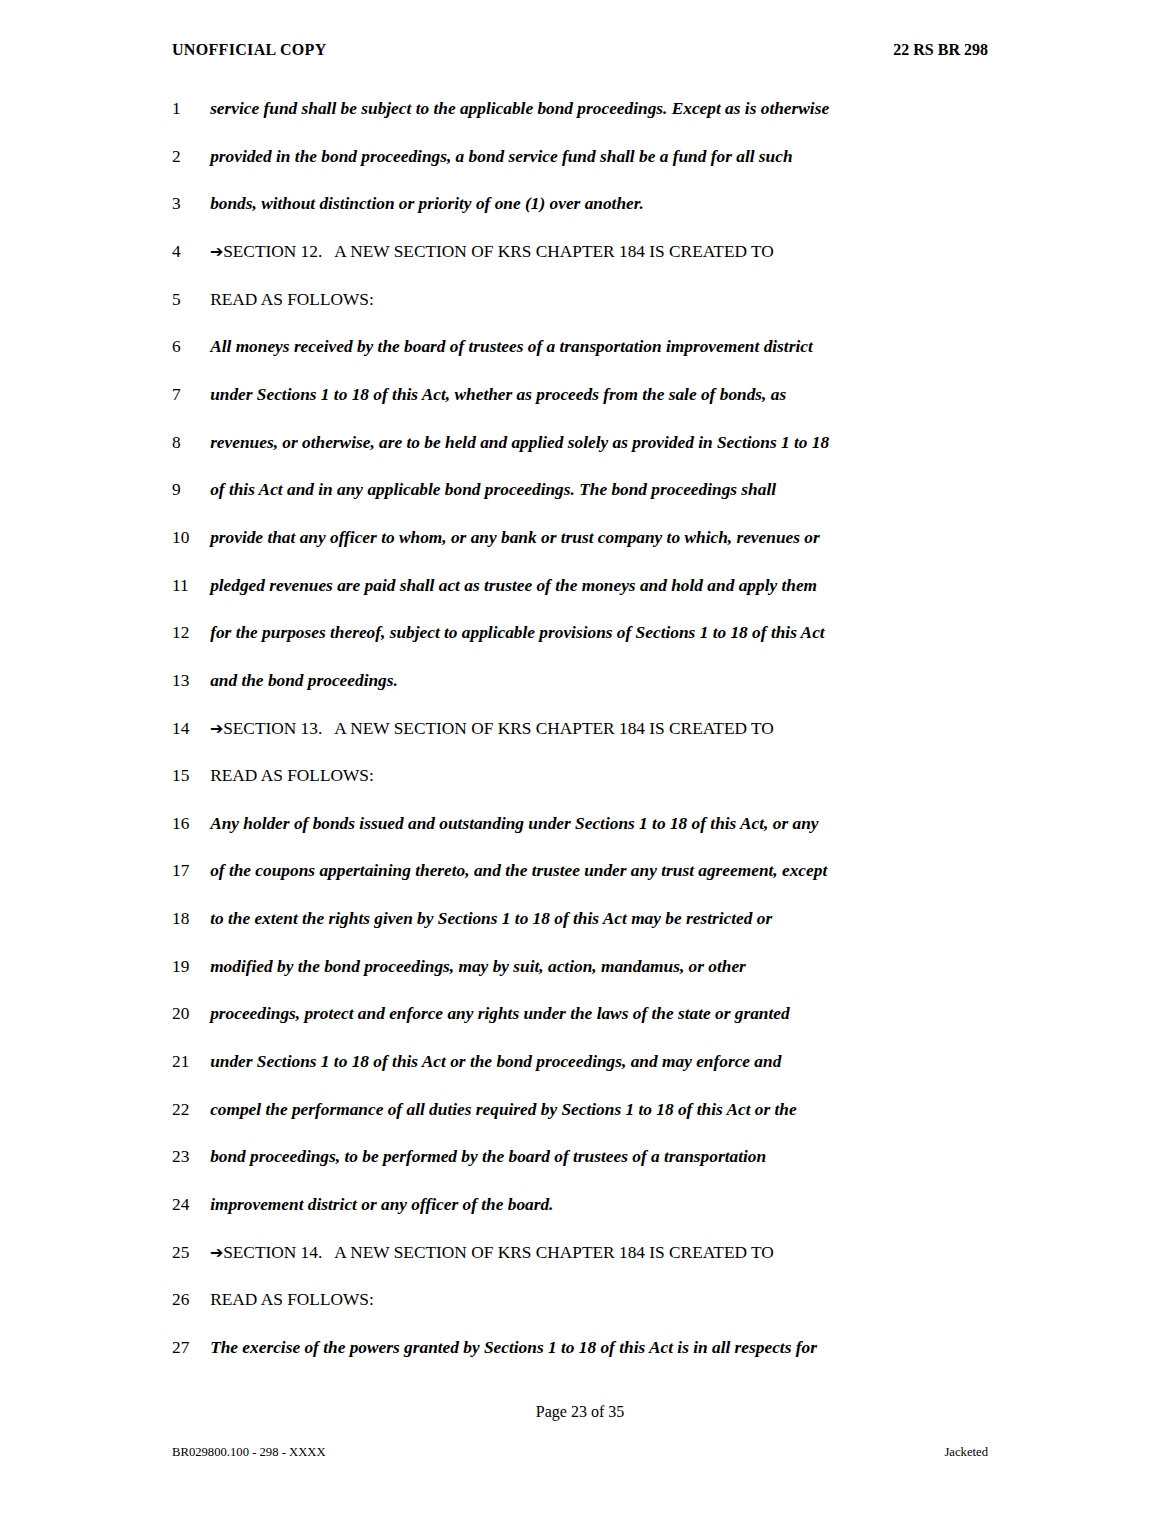UNOFFICIAL COPY
22 RS BR 298
1
service fund shall be subject to the applicable bond proceedings. Except as is otherwise
2
provided in the bond proceedings, a bond service fund shall be a fund for all such
3
bonds, without distinction or priority of one (1) over another.
4
➔SECTION 12. A NEW SECTION OF KRS CHAPTER 184 IS CREATED TO
5
READ AS FOLLOWS:
6
All moneys received by the board of trustees of a transportation improvement district
7
under Sections 1 to 18 of this Act, whether as proceeds from the sale of bonds, as
8
revenues, or otherwise, are to be held and applied solely as provided in Sections 1 to 18
9
of this Act and in any applicable bond proceedings. The bond proceedings shall
10
provide that any officer to whom, or any bank or trust company to which, revenues or
11
pledged revenues are paid shall act as trustee of the moneys and hold and apply them
12
for the purposes thereof, subject to applicable provisions of Sections 1 to 18 of this Act
13
and the bond proceedings.
14
➔SECTION 13. A NEW SECTION OF KRS CHAPTER 184 IS CREATED TO
15
READ AS FOLLOWS:
16
Any holder of bonds issued and outstanding under Sections 1 to 18 of this Act, or any
17
of the coupons appertaining thereto, and the trustee under any trust agreement, except
18
to the extent the rights given by Sections 1 to 18 of this Act may be restricted or
19
modified by the bond proceedings, may by suit, action, mandamus, or other
20
proceedings, protect and enforce any rights under the laws of the state or granted
21
under Sections 1 to 18 of this Act or the bond proceedings, and may enforce and
22
compel the performance of all duties required by Sections 1 to 18 of this Act or the
23
bond proceedings, to be performed by the board of trustees of a transportation
24
improvement district or any officer of the board.
25
➔SECTION 14. A NEW SECTION OF KRS CHAPTER 184 IS CREATED TO
26
READ AS FOLLOWS:
27
The exercise of the powers granted by Sections 1 to 18 of this Act is in all respects for
Page 23 of 35
BR029800.100 - 298 - XXXX
Jacketed